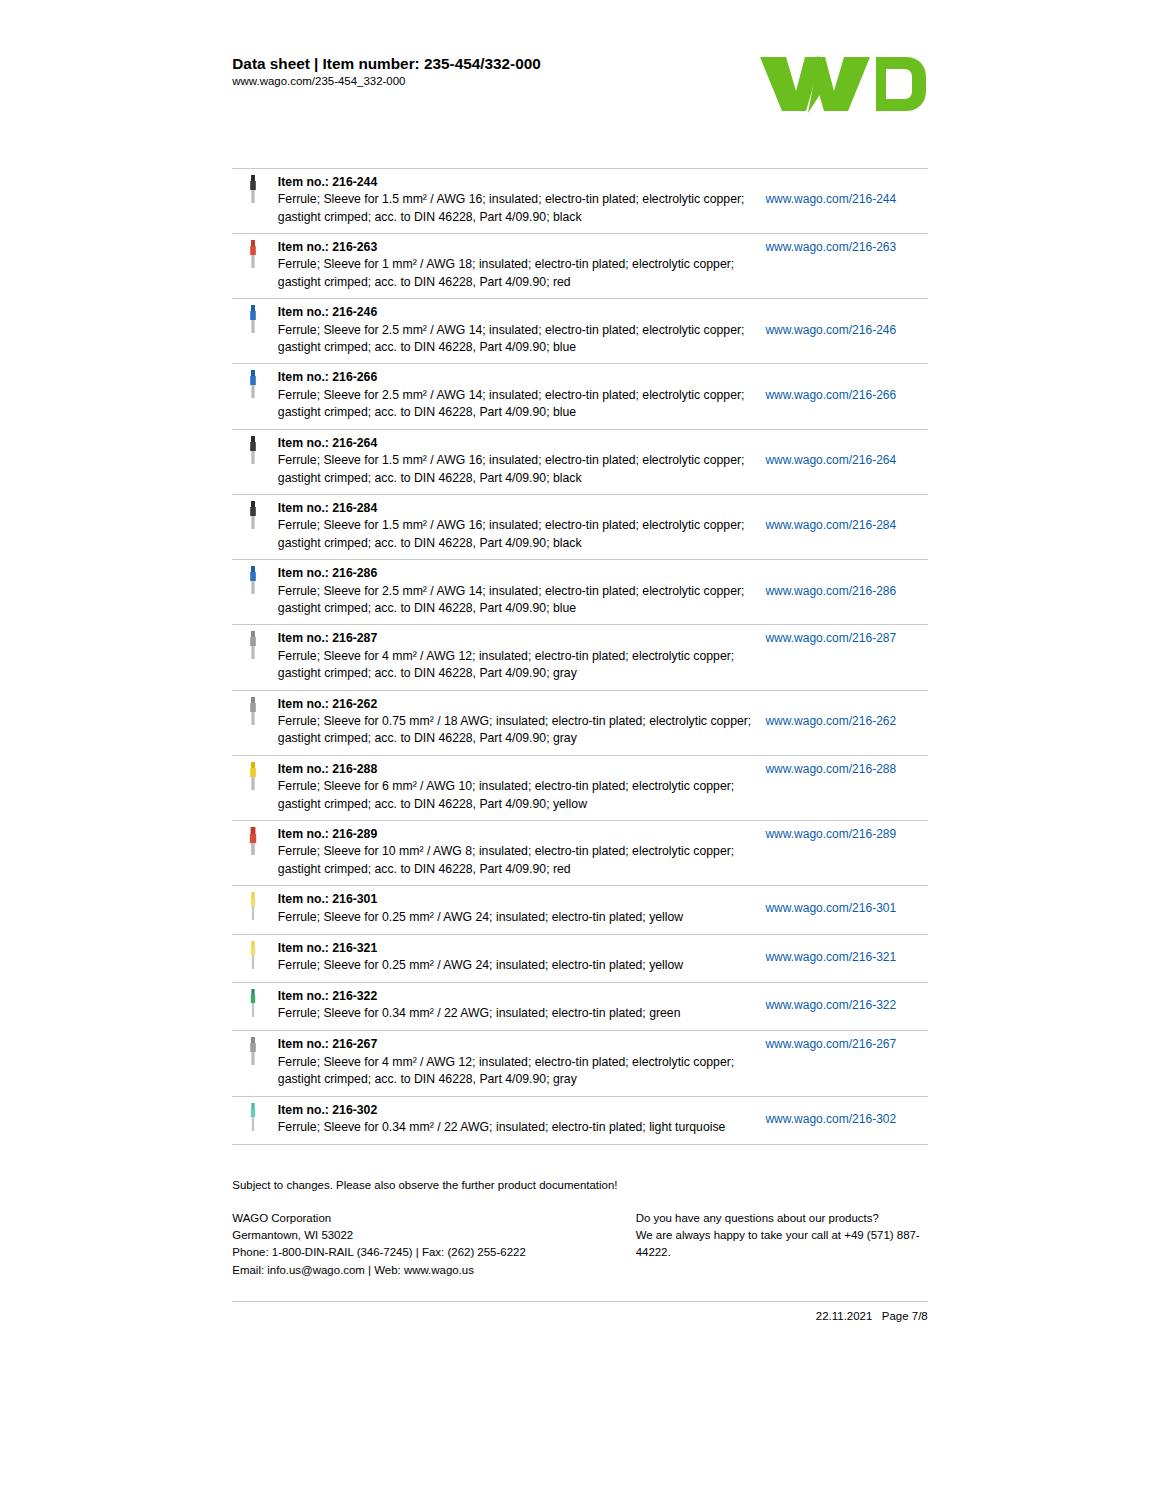Data sheet | Item number: 235-454/332-000
www.wago.com/235-454_332-000
| | Item no.: 216-244 Ferrule; Sleeve for 1.5 mm² / AWG 16; insulated; electro-tin plated; electrolytic copper; gastight crimped; acc. to DIN 46228, Part 4/09.90; black | www.wago.com/216-244 |
| | Item no.: 216-263 Ferrule; Sleeve for 1 mm² / AWG 18; insulated; electro-tin plated; electrolytic copper; gastight crimped; acc. to DIN 46228, Part 4/09.90; red | www.wago.com/216-263 |
| | Item no.: 216-246 Ferrule; Sleeve for 2.5 mm² / AWG 14; insulated; electro-tin plated; electrolytic copper; gastight crimped; acc. to DIN 46228, Part 4/09.90; blue | www.wago.com/216-246 |
| | Item no.: 216-266 Ferrule; Sleeve for 2.5 mm² / AWG 14; insulated; electro-tin plated; electrolytic copper; gastight crimped; acc. to DIN 46228, Part 4/09.90; blue | www.wago.com/216-266 |
| | Item no.: 216-264 Ferrule; Sleeve for 1.5 mm² / AWG 16; insulated; electro-tin plated; electrolytic copper; gastight crimped; acc. to DIN 46228, Part 4/09.90; black | www.wago.com/216-264 |
| | Item no.: 216-284 Ferrule; Sleeve for 1.5 mm² / AWG 16; insulated; electro-tin plated; electrolytic copper; gastight crimped; acc. to DIN 46228, Part 4/09.90; black | www.wago.com/216-284 |
| | Item no.: 216-286 Ferrule; Sleeve for 2.5 mm² / AWG 14; insulated; electro-tin plated; electrolytic copper; gastight crimped; acc. to DIN 46228, Part 4/09.90; blue | www.wago.com/216-286 |
| | Item no.: 216-287 Ferrule; Sleeve for 4 mm² / AWG 12; insulated; electro-tin plated; electrolytic copper; gastight crimped; acc. to DIN 46228, Part 4/09.90; gray | www.wago.com/216-287 |
| | Item no.: 216-262 Ferrule; Sleeve for 0.75 mm² / 18 AWG; insulated; electro-tin plated; electrolytic copper; gastight crimped; acc. to DIN 46228, Part 4/09.90; gray | www.wago.com/216-262 |
| | Item no.: 216-288 Ferrule; Sleeve for 6 mm² / AWG 10; insulated; electro-tin plated; electrolytic copper; gastight crimped; acc. to DIN 46228, Part 4/09.90; yellow | www.wago.com/216-288 |
| | Item no.: 216-289 Ferrule; Sleeve for 10 mm² / AWG 8; insulated; electro-tin plated; electrolytic copper; gastight crimped; acc. to DIN 46228, Part 4/09.90; red | www.wago.com/216-289 |
| | Item no.: 216-301 Ferrule; Sleeve for 0.25 mm² / AWG 24; insulated; electro-tin plated; yellow | www.wago.com/216-301 |
| | Item no.: 216-321 Ferrule; Sleeve for 0.25 mm² / AWG 24; insulated; electro-tin plated; yellow | www.wago.com/216-321 |
| | Item no.: 216-322 Ferrule; Sleeve for 0.34 mm² / 22 AWG; insulated; electro-tin plated; green | www.wago.com/216-322 |
| | Item no.: 216-267 Ferrule; Sleeve for 4 mm² / AWG 12; insulated; electro-tin plated; electrolytic copper; gastight crimped; acc. to DIN 46228, Part 4/09.90; gray | www.wago.com/216-267 |
| | Item no.: 216-302 Ferrule; Sleeve for 0.34 mm² / 22 AWG; insulated; electro-tin plated; light turquoise | www.wago.com/216-302 |
Subject to changes. Please also observe the further product documentation!
WAGO Corporation
Germantown, WI 53022
Phone: 1-800-DIN-RAIL (346-7245) | Fax: (262) 255-6222
Email: info.us@wago.com | Web: www.wago.us
Do you have any questions about our products?
We are always happy to take your call at +49 (571) 887-44222.
22.11.2021 Page 7/8